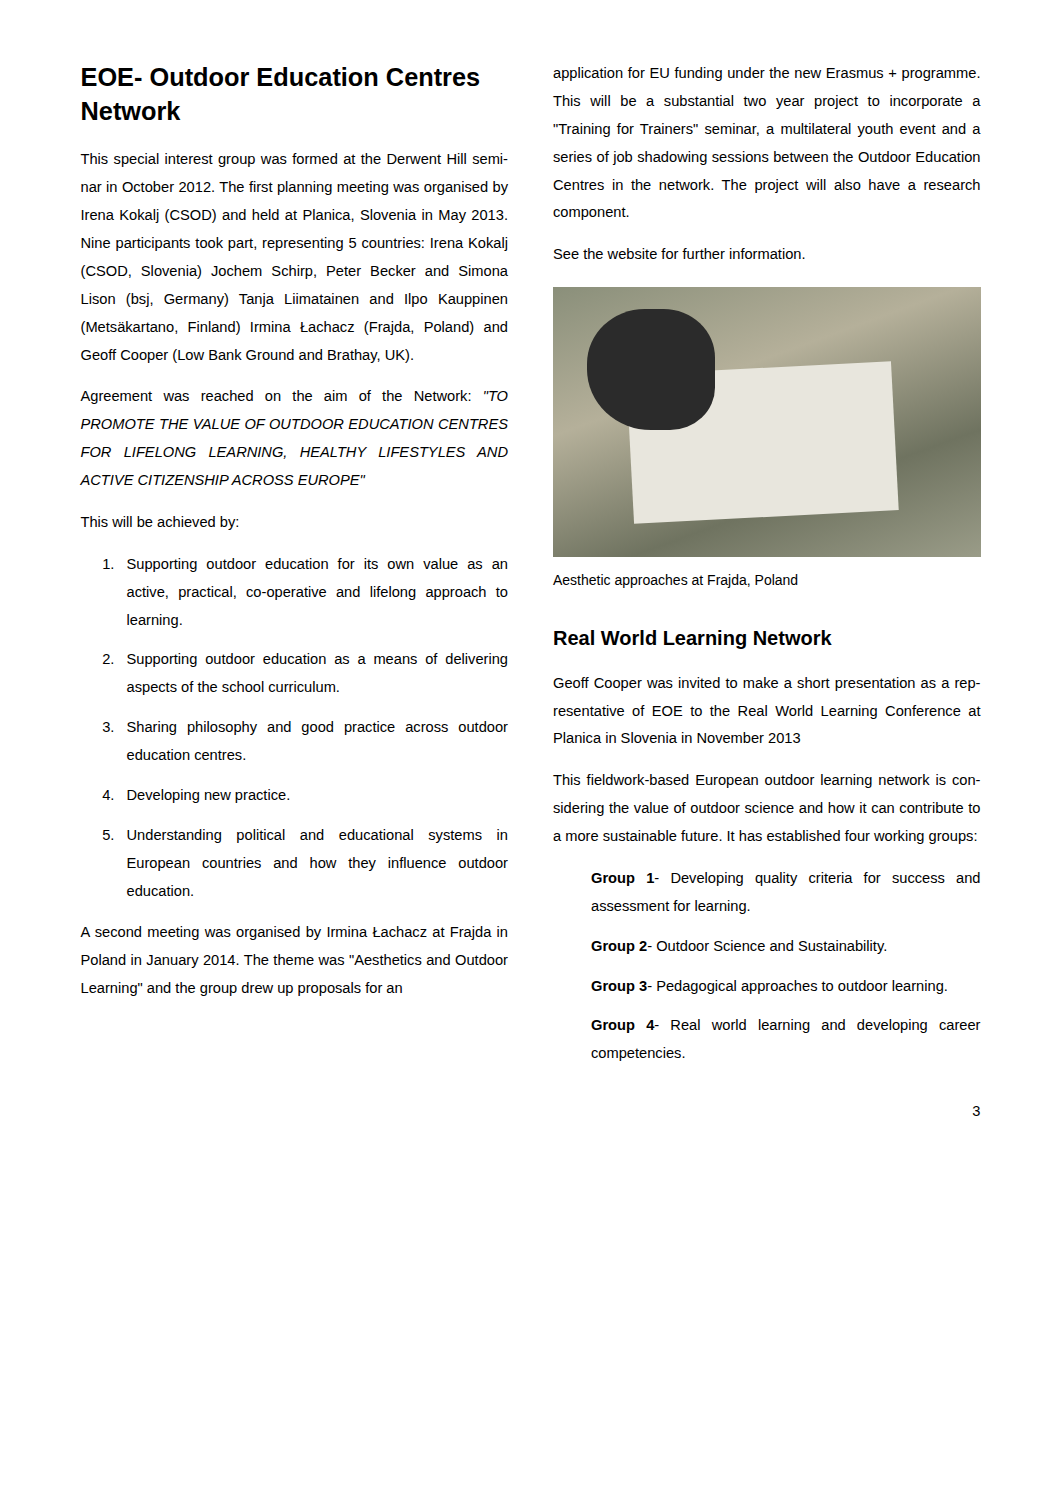EOE- Outdoor Education Centres Network
This special interest group was formed at the Derwent Hill seminar in October 2012. The first planning meeting was organised by Irena Kokalj (CSOD) and held at Planica, Slovenia in May 2013. Nine participants took part, representing 5 countries: Irena Kokalj (CSOD, Slovenia) Jochem Schirp, Peter Becker and Simona Lison (bsj, Germany) Tanja Liimatainen and Ilpo Kauppinen (Metsäkartano, Finland) Irmina Łachacz (Frajda, Poland) and Geoff Cooper (Low Bank Ground and Brathay, UK).
Agreement was reached on the aim of the Network: "TO PROMOTE THE VALUE OF OUTDOOR EDUCATION CENTRES FOR LIFELONG LEARNING, HEALTHY LIFESTYLES AND ACTIVE CITIZENSHIP ACROSS EUROPE"
This will be achieved by:
Supporting outdoor education for its own value as an active, practical, co-operative and lifelong approach to learning.
Supporting outdoor education as a means of delivering aspects of the school curriculum.
Sharing philosophy and good practice across outdoor education centres.
Developing new practice.
Understanding political and educational systems in European countries and how they influence outdoor education.
A second meeting was organised by Irmina Łachacz at Frajda in Poland in January 2014. The theme was "Aesthetics and Outdoor Learning" and the group drew up proposals for an
application for EU funding under the new Erasmus + programme. This will be a substantial two year project to incorporate a "Training for Trainers" seminar, a multilateral youth event and a series of job shadowing sessions between the Outdoor Education Centres in the network. The project will also have a research component.
See the website for further information.
Aesthetic approaches at Frajda, Poland
Real World Learning Network
Geoff Cooper was invited to make a short presentation as a representative of EOE to the Real World Learning Conference at Planica in Slovenia in November 2013
This fieldwork-based European outdoor learning network is considering the value of outdoor science and how it can contribute to a more sustainable future. It has established four working groups:
Group 1- Developing quality criteria for success and assessment for learning.
Group 2- Outdoor Science and Sustainability.
Group 3- Pedagogical approaches to outdoor learning.
Group 4- Real world learning and developing career competencies.
3